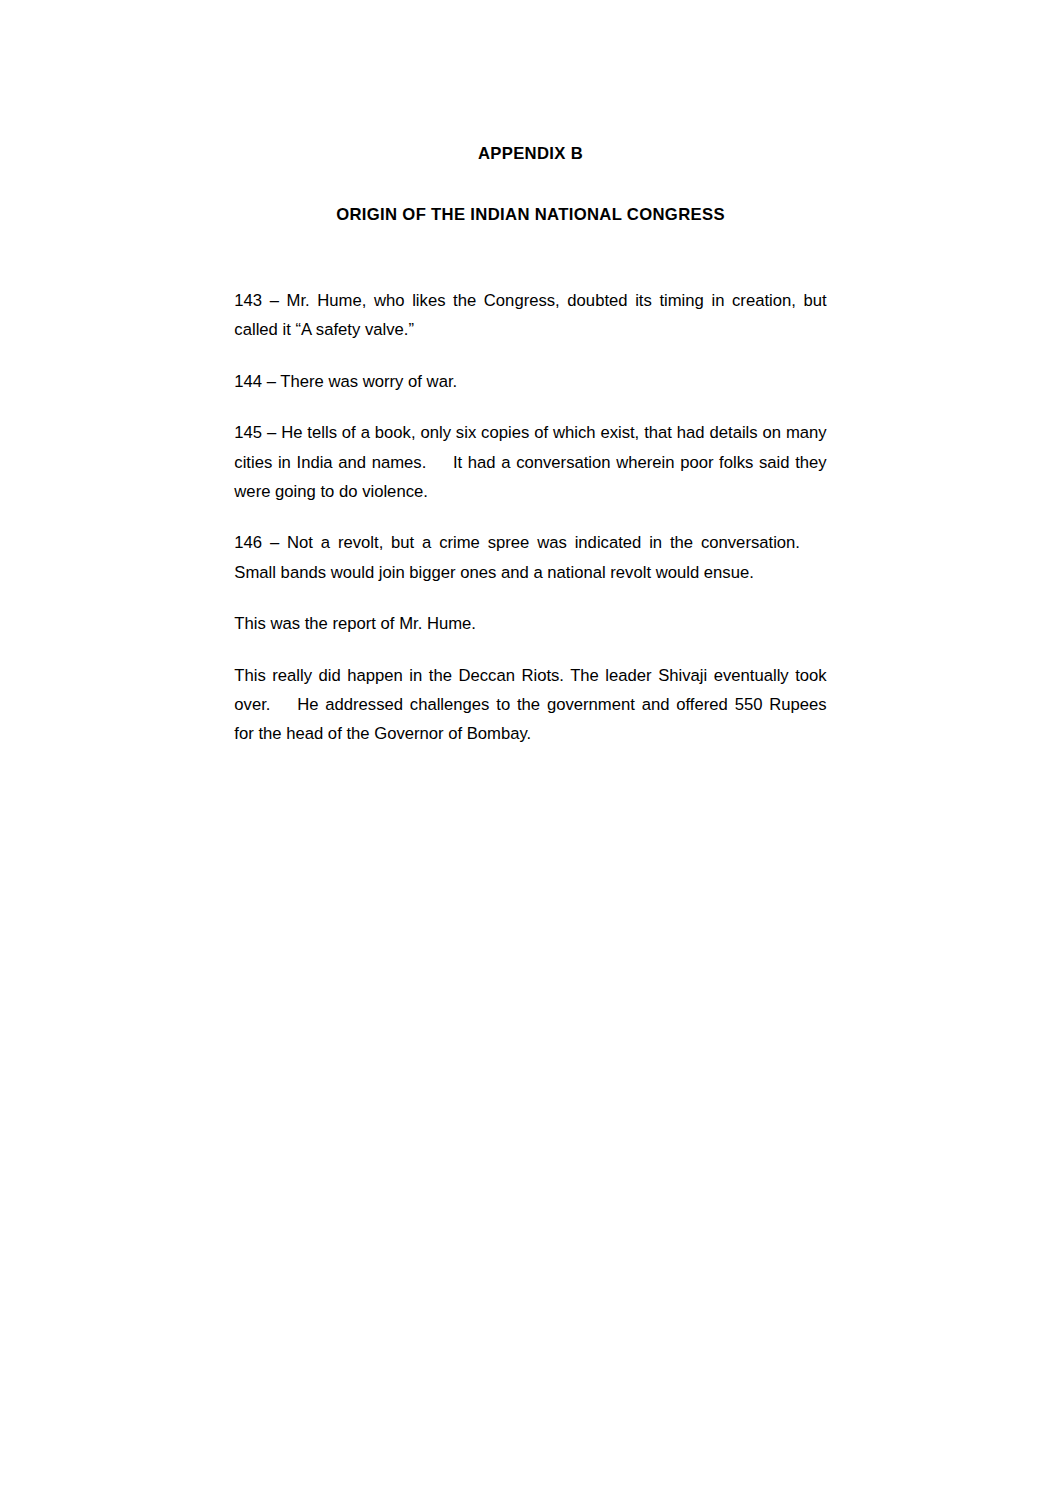APPENDIX B
ORIGIN OF THE INDIAN NATIONAL CONGRESS
143 – Mr. Hume, who likes the Congress, doubted its timing in creation, but called it “A safety valve.”
144 – There was worry of war.
145 – He tells of a book, only six copies of which exist, that had details on many cities in India and names. It had a conversation wherein poor folks said they were going to do violence.
146 – Not a revolt, but a crime spree was indicated in the conversation. Small bands would join bigger ones and a national revolt would ensue.
This was the report of Mr. Hume.
This really did happen in the Deccan Riots. The leader Shivaji eventually took over. He addressed challenges to the government and offered 550 Rupees for the head of the Governor of Bombay.